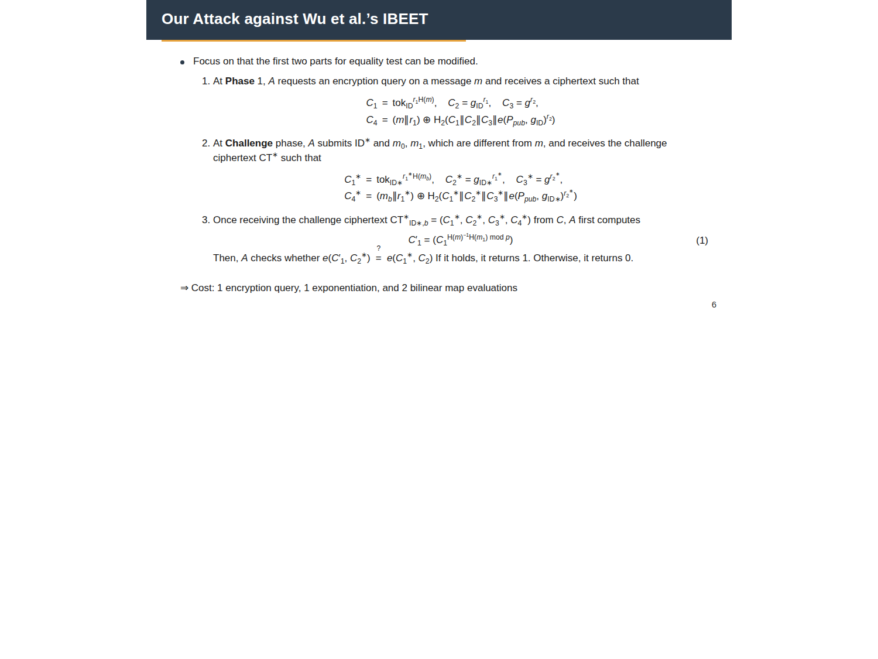Our Attack against Wu et al.’s IBEET
Focus on that the first two parts for equality test can be modified.
At Phase 1, A requests an encryption query on a message m and receives a ciphertext such that
| C 1 | = | tok ID r 1 H ( m ) , C 2 = g ID r 1 , C 3 = g r 2 , |
| C 4 | = | ( m ∥ r 1 ) ⊕ H 2 ( C 1 ∥ C 2 ∥ C 3 ∥ e ( P pub , g ID ) r 2 ) |
At Challenge phase, A submits ID∗ and m0, m1, which are different from m, and receives the challenge ciphertext CT∗ such that
| C 1 ∗ | = | tok ID∗ r 1 ∗ H ( m b ) , C 2 ∗ = g ID∗ r 1 ∗ , C 3 ∗ = g r 2 ∗ , |
| C 4 ∗ | = | ( m b ∥ r 1 ∗ ) ⊕ H 2 ( C 1 ∗ ∥ C 2 ∗ ∥ C 3 ∗ ∥ e ( P pub , g ID∗ ) r 2 ∗ ) |
Once receiving the challenge ciphertext CT∗ID∗,b = (C1∗, C2∗, C3∗, C4∗) from C, A first computes
C′1 = (C1H(m)−1H(m1) mod p) (1)
Then, A checks whether e(C′1, C2∗) ?= e(C1∗, C2) If it holds, it returns 1. Otherwise, it returns 0.
⇒ Cost: 1 encryption query, 1 exponentiation, and 2 bilinear map evaluations
6